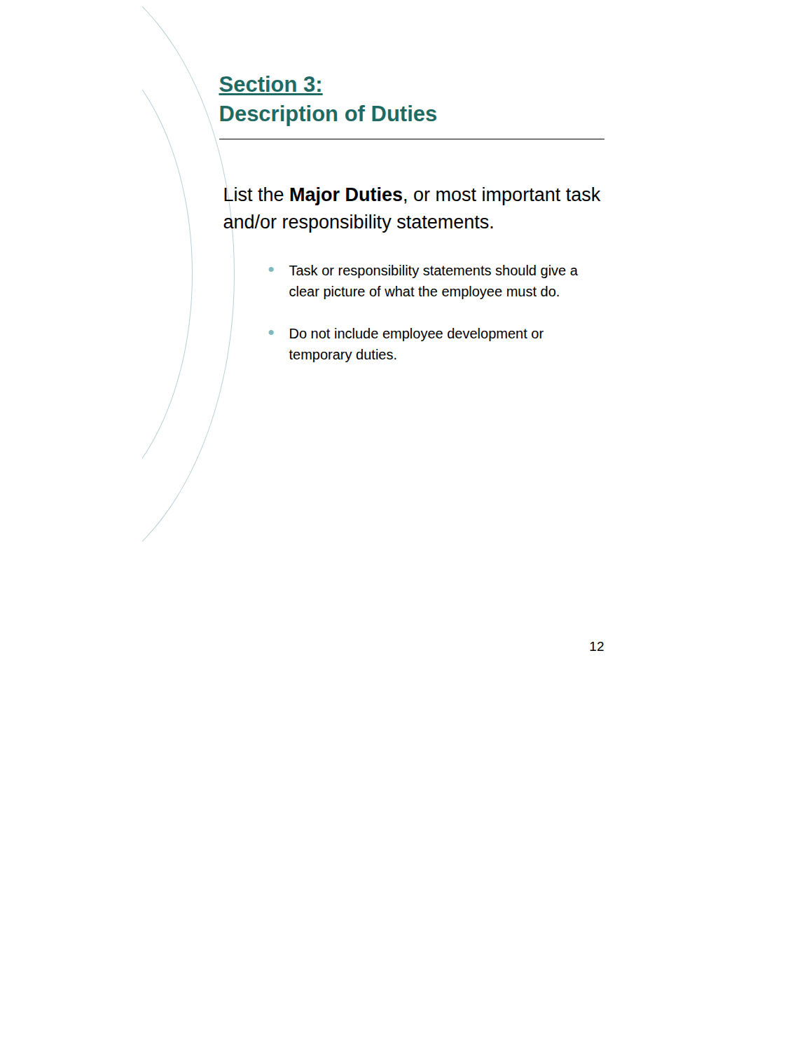Section 3:
Description of Duties
List the Major Duties, or most important task and/or responsibility statements.
Task or responsibility statements should give a clear picture of what the employee must do.
Do not include employee development or temporary duties.
12